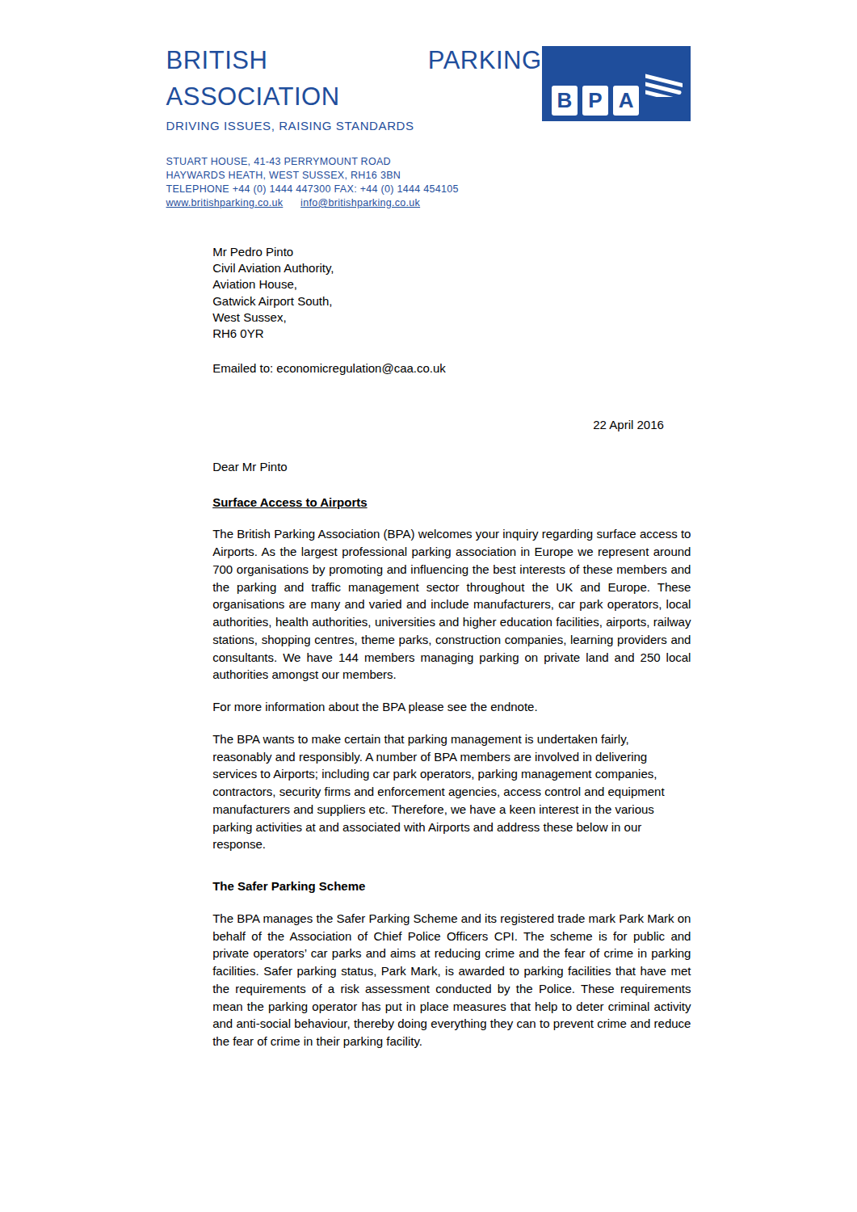BRITISH PARKING ASSOCIATION
DRIVING ISSUES, RAISING STANDARDS
BPA
STUART HOUSE, 41-43 PERRYMOUNT ROAD
HAYWARDS HEATH, WEST SUSSEX, RH16 3BN
TELEPHONE +44 (0) 1444 447300 FAX: +44 (0) 1444 454105
www.britishparking.co.uk info@britishparking.co.uk
Mr Pedro Pinto
Civil Aviation Authority,
Aviation House,
Gatwick Airport South,
West Sussex,
RH6 0YR
Emailed to: economicregulation@caa.co.uk
22 April 2016
Dear Mr Pinto
Surface Access to Airports
The British Parking Association (BPA) welcomes your inquiry regarding surface access to Airports. As the largest professional parking association in Europe we represent around 700 organisations by promoting and influencing the best interests of these members and the parking and traffic management sector throughout the UK and Europe. These organisations are many and varied and include manufacturers, car park operators, local authorities, health authorities, universities and higher education facilities, airports, railway stations, shopping centres, theme parks, construction companies, learning providers and consultants. We have 144 members managing parking on private land and 250 local authorities amongst our members.
For more information about the BPA please see the endnote.
The BPA wants to make certain that parking management is undertaken fairly, reasonably and responsibly. A number of BPA members are involved in delivering services to Airports; including car park operators, parking management companies, contractors, security firms and enforcement agencies, access control and equipment manufacturers and suppliers etc. Therefore, we have a keen interest in the various parking activities at and associated with Airports and address these below in our response.
The Safer Parking Scheme
The BPA manages the Safer Parking Scheme and its registered trade mark Park Mark on behalf of the Association of Chief Police Officers CPI. The scheme is for public and private operators’ car parks and aims at reducing crime and the fear of crime in parking facilities. Safer parking status, Park Mark, is awarded to parking facilities that have met the requirements of a risk assessment conducted by the Police. These requirements mean the parking operator has put in place measures that help to deter criminal activity and anti-social behaviour, thereby doing everything they can to prevent crime and reduce the fear of crime in their parking facility.